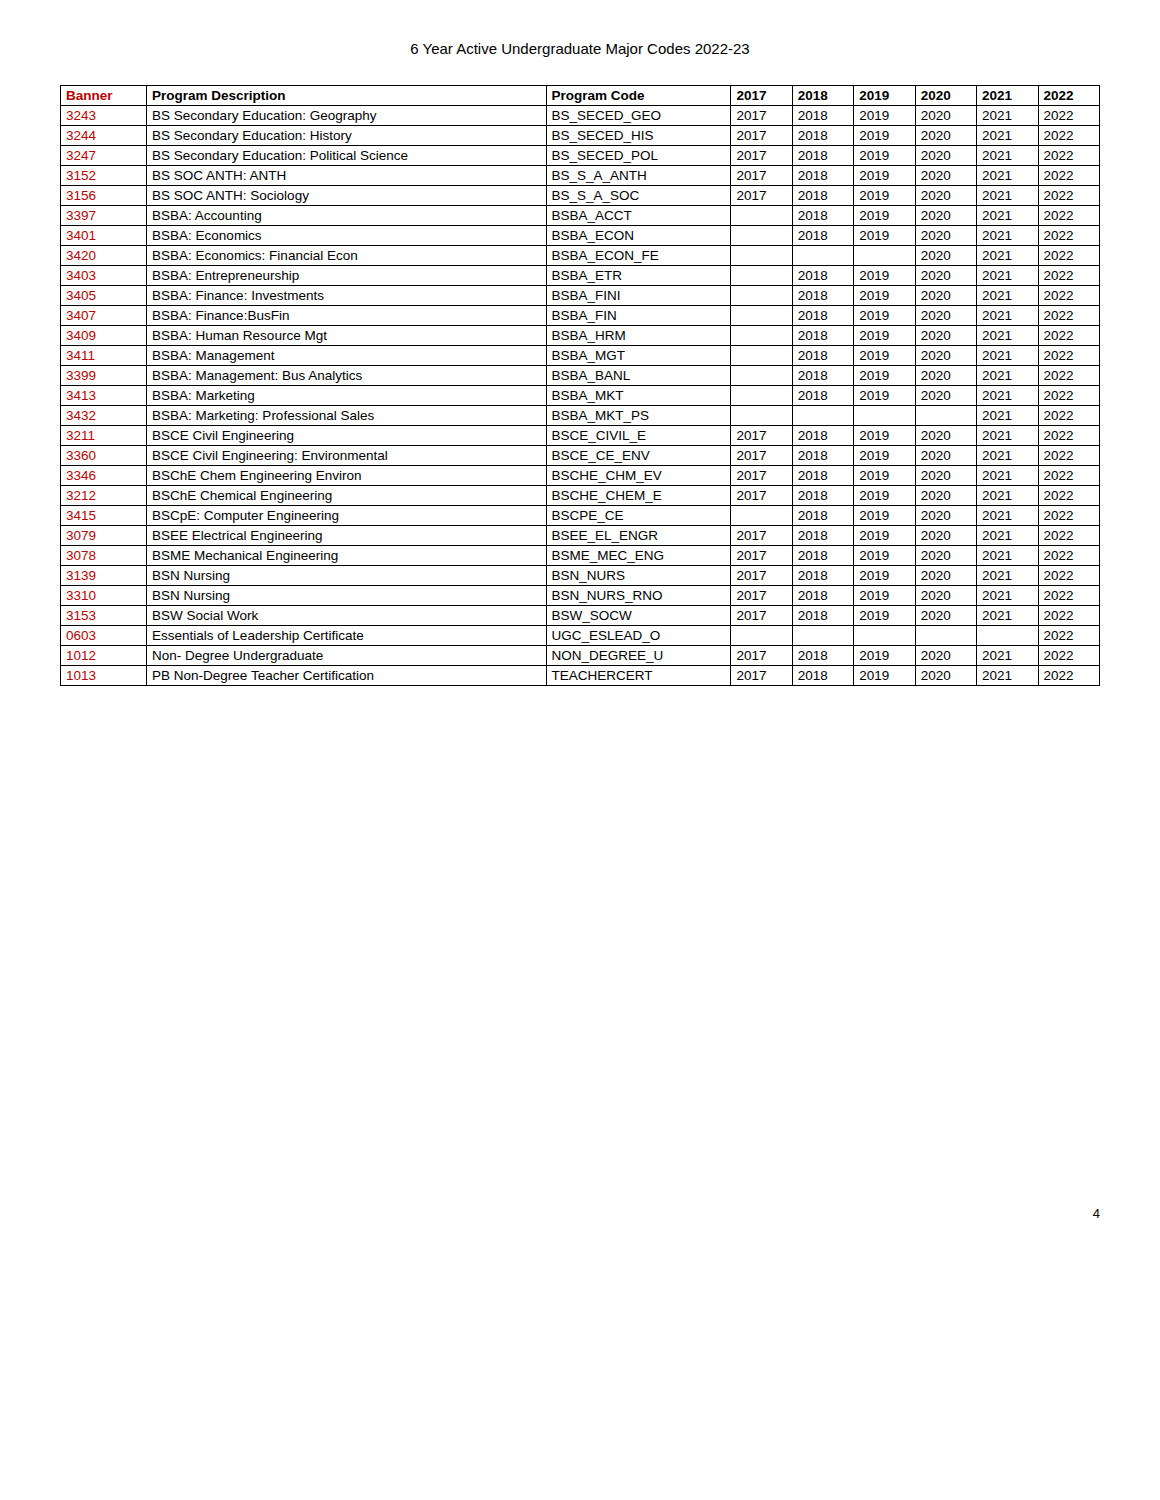6 Year Active Undergraduate Major Codes 2022-23
| Banner | Program Description | Program Code | 2017 | 2018 | 2019 | 2020 | 2021 | 2022 |
| --- | --- | --- | --- | --- | --- | --- | --- | --- |
| 3243 | BS Secondary Education: Geography | BS_SECED_GEO | 2017 | 2018 | 2019 | 2020 | 2021 | 2022 |
| 3244 | BS Secondary Education: History | BS_SECED_HIS | 2017 | 2018 | 2019 | 2020 | 2021 | 2022 |
| 3247 | BS Secondary Education: Political Science | BS_SECED_POL | 2017 | 2018 | 2019 | 2020 | 2021 | 2022 |
| 3152 | BS SOC ANTH: ANTH | BS_S_A_ANTH | 2017 | 2018 | 2019 | 2020 | 2021 | 2022 |
| 3156 | BS SOC ANTH: Sociology | BS_S_A_SOC | 2017 | 2018 | 2019 | 2020 | 2021 | 2022 |
| 3397 | BSBA: Accounting | BSBA_ACCT | | 2018 | 2019 | 2020 | 2021 | 2022 |
| 3401 | BSBA: Economics | BSBA_ECON | | 2018 | 2019 | 2020 | 2021 | 2022 |
| 3420 | BSBA: Economics: Financial Econ | BSBA_ECON_FE | | | | 2020 | 2021 | 2022 |
| 3403 | BSBA: Entrepreneurship | BSBA_ETR | | 2018 | 2019 | 2020 | 2021 | 2022 |
| 3405 | BSBA: Finance: Investments | BSBA_FINI | | 2018 | 2019 | 2020 | 2021 | 2022 |
| 3407 | BSBA: Finance:BusFin | BSBA_FIN | | 2018 | 2019 | 2020 | 2021 | 2022 |
| 3409 | BSBA: Human Resource Mgt | BSBA_HRM | | 2018 | 2019 | 2020 | 2021 | 2022 |
| 3411 | BSBA: Management | BSBA_MGT | | 2018 | 2019 | 2020 | 2021 | 2022 |
| 3399 | BSBA: Management: Bus Analytics | BSBA_BANL | | 2018 | 2019 | 2020 | 2021 | 2022 |
| 3413 | BSBA: Marketing | BSBA_MKT | | 2018 | 2019 | 2020 | 2021 | 2022 |
| 3432 | BSBA: Marketing: Professional Sales | BSBA_MKT_PS | | | | | 2021 | 2022 |
| 3211 | BSCE Civil Engineering | BSCE_CIVIL_E | 2017 | 2018 | 2019 | 2020 | 2021 | 2022 |
| 3360 | BSCE Civil Engineering: Environmental | BSCE_CE_ENV | 2017 | 2018 | 2019 | 2020 | 2021 | 2022 |
| 3346 | BSChE Chem Engineering Environ | BSCHE_CHM_EV | 2017 | 2018 | 2019 | 2020 | 2021 | 2022 |
| 3212 | BSChE Chemical Engineering | BSCHE_CHEM_E | 2017 | 2018 | 2019 | 2020 | 2021 | 2022 |
| 3415 | BSCpE: Computer Engineering | BSCPE_CE | | 2018 | 2019 | 2020 | 2021 | 2022 |
| 3079 | BSEE Electrical Engineering | BSEE_EL_ENGR | 2017 | 2018 | 2019 | 2020 | 2021 | 2022 |
| 3078 | BSME Mechanical Engineering | BSME_MEC_ENG | 2017 | 2018 | 2019 | 2020 | 2021 | 2022 |
| 3139 | BSN Nursing | BSN_NURS | 2017 | 2018 | 2019 | 2020 | 2021 | 2022 |
| 3310 | BSN Nursing | BSN_NURS_RNO | 2017 | 2018 | 2019 | 2020 | 2021 | 2022 |
| 3153 | BSW Social Work | BSW_SOCW | 2017 | 2018 | 2019 | 2020 | 2021 | 2022 |
| 0603 | Essentials of Leadership Certificate | UGC_ESLEAD_O | | | | | | 2022 |
| 1012 | Non- Degree Undergraduate | NON_DEGREE_U | 2017 | 2018 | 2019 | 2020 | 2021 | 2022 |
| 1013 | PB Non-Degree Teacher Certification | TEACHERCERT | 2017 | 2018 | 2019 | 2020 | 2021 | 2022 |
4